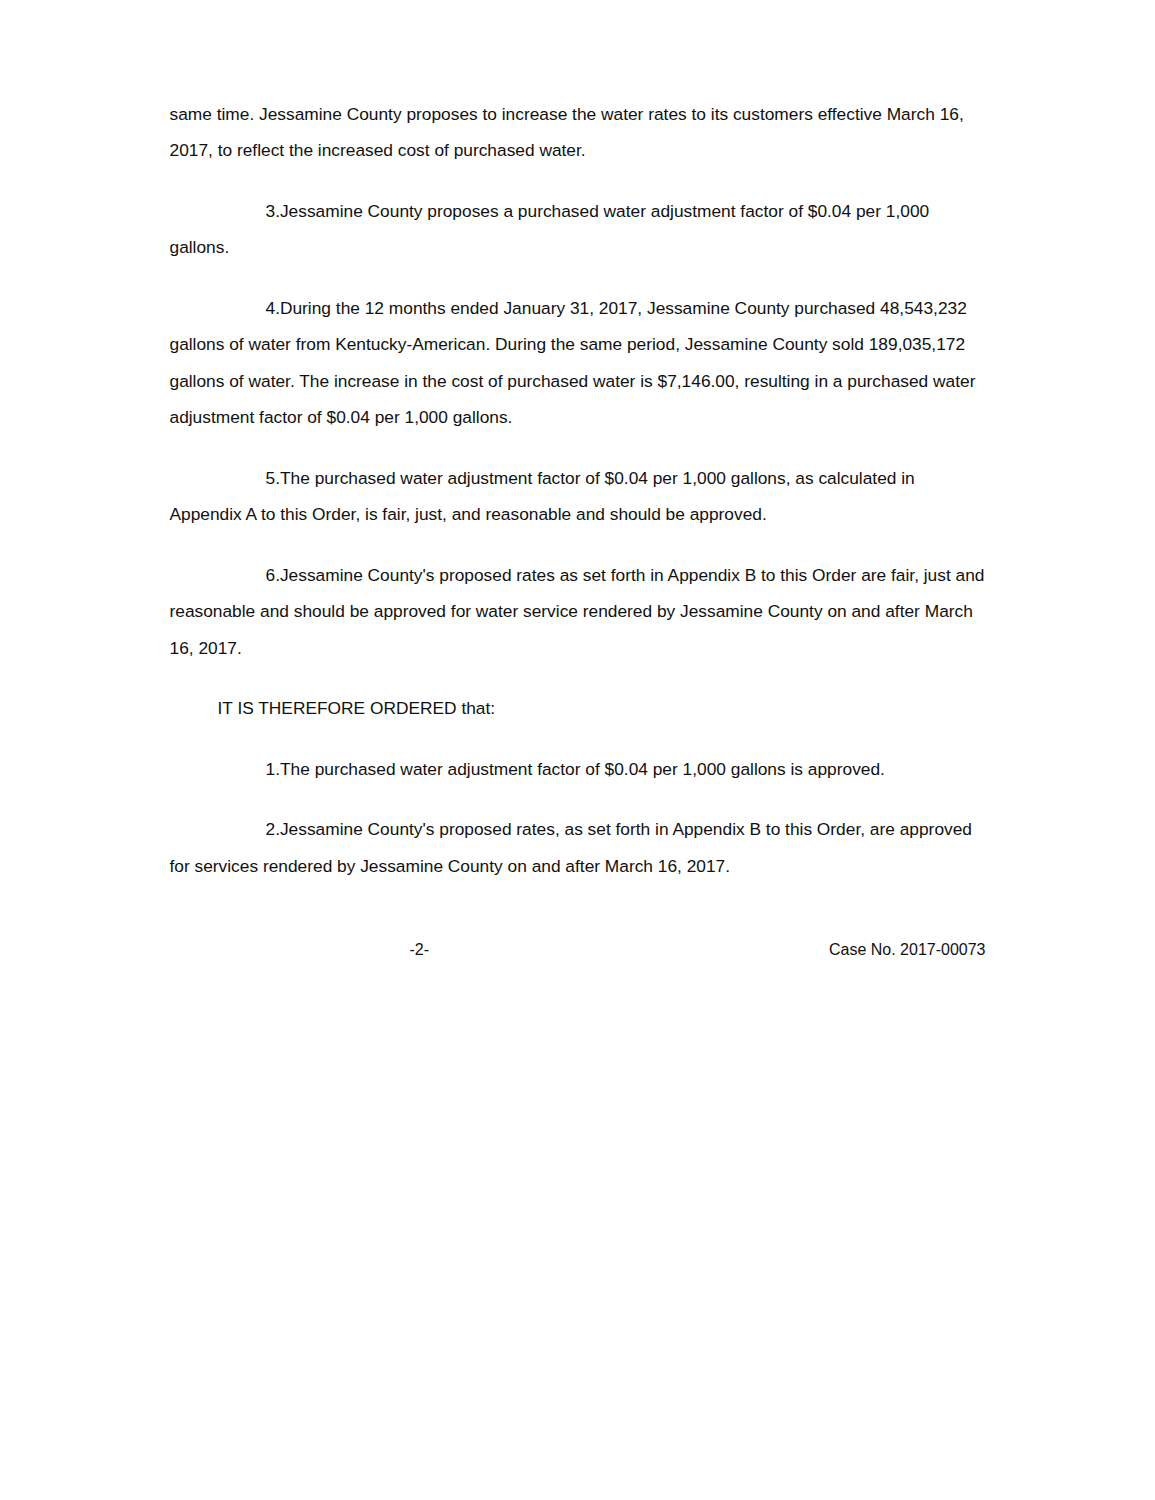same time. Jessamine County proposes to increase the water rates to its customers effective March 16, 2017, to reflect the increased cost of purchased water.
3. Jessamine County proposes a purchased water adjustment factor of $0.04 per 1,000 gallons.
4. During the 12 months ended January 31, 2017, Jessamine County purchased 48,543,232 gallons of water from Kentucky-American. During the same period, Jessamine County sold 189,035,172 gallons of water. The increase in the cost of purchased water is $7,146.00, resulting in a purchased water adjustment factor of $0.04 per 1,000 gallons.
5. The purchased water adjustment factor of $0.04 per 1,000 gallons, as calculated in Appendix A to this Order, is fair, just, and reasonable and should be approved.
6. Jessamine County's proposed rates as set forth in Appendix B to this Order are fair, just and reasonable and should be approved for water service rendered by Jessamine County on and after March 16, 2017.
IT IS THEREFORE ORDERED that:
1. The purchased water adjustment factor of $0.04 per 1,000 gallons is approved.
2. Jessamine County's proposed rates, as set forth in Appendix B to this Order, are approved for services rendered by Jessamine County on and after March 16, 2017.
-2- Case No. 2017-00073